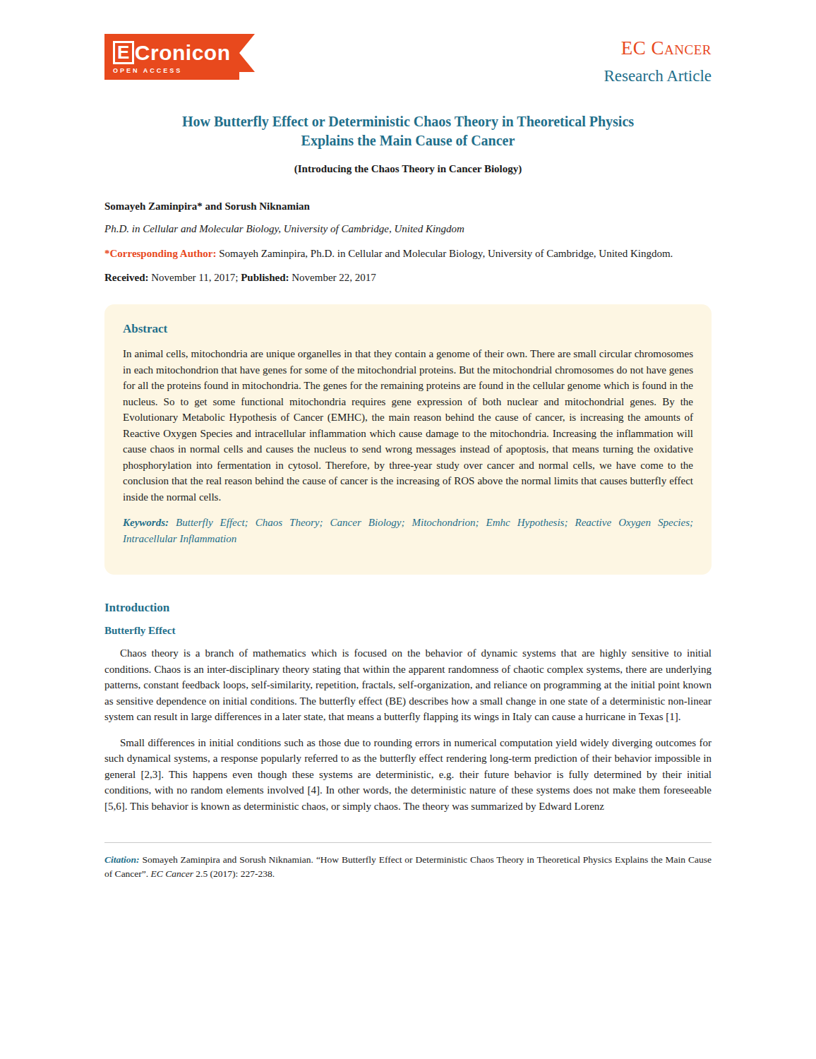ECronicon
OPEN ACCESS
EC Cancer
Research Article
How Butterfly Effect or Deterministic Chaos Theory in Theoretical Physics
Explains the Main Cause of Cancer
(Introducing the Chaos Theory in Cancer Biology)
Somayeh Zaminpira* and Sorush Niknamian
Ph.D. in Cellular and Molecular Biology, University of Cambridge, United Kingdom
*Corresponding Author: Somayeh Zaminpira, Ph.D. in Cellular and Molecular Biology, University of Cambridge, United Kingdom.
Received: November 11, 2017; Published: November 22, 2017
Abstract
In animal cells, mitochondria are unique organelles in that they contain a genome of their own. There are small circular chromosomes in each mitochondrion that have genes for some of the mitochondrial proteins. But the mitochondrial chromosomes do not have genes for all the proteins found in mitochondria. The genes for the remaining proteins are found in the cellular genome which is found in the nucleus. So to get some functional mitochondria requires gene expression of both nuclear and mitochondrial genes. By the Evolutionary Metabolic Hypothesis of Cancer (EMHC), the main reason behind the cause of cancer, is increasing the amounts of Reactive Oxygen Species and intracellular inflammation which cause damage to the mitochondria. Increasing the inflammation will cause chaos in normal cells and causes the nucleus to send wrong messages instead of apoptosis, that means turning the oxidative phosphorylation into fermentation in cytosol. Therefore, by three-year study over cancer and normal cells, we have come to the conclusion that the real reason behind the cause of cancer is the increasing of ROS above the normal limits that causes butterfly effect inside the normal cells.
Keywords: Butterfly Effect; Chaos Theory; Cancer Biology; Mitochondrion; Emhc Hypothesis; Reactive Oxygen Species; Intracellular Inflammation
Introduction
Butterfly Effect
Chaos theory is a branch of mathematics which is focused on the behavior of dynamic systems that are highly sensitive to initial conditions. Chaos is an inter-disciplinary theory stating that within the apparent randomness of chaotic complex systems, there are underlying patterns, constant feedback loops, self-similarity, repetition, fractals, self-organization, and reliance on programming at the initial point known as sensitive dependence on initial conditions. The butterfly effect (BE) describes how a small change in one state of a deterministic non-linear system can result in large differences in a later state, that means a butterfly flapping its wings in Italy can cause a hurricane in Texas [1].
Small differences in initial conditions such as those due to rounding errors in numerical computation yield widely diverging outcomes for such dynamical systems, a response popularly referred to as the butterfly effect rendering long-term prediction of their behavior impossible in general [2,3]. This happens even though these systems are deterministic, e.g. their future behavior is fully determined by their initial conditions, with no random elements involved [4]. In other words, the deterministic nature of these systems does not make them foreseeable [5,6]. This behavior is known as deterministic chaos, or simply chaos. The theory was summarized by Edward Lorenz
Citation: Somayeh Zaminpira and Sorush Niknamian. “How Butterfly Effect or Deterministic Chaos Theory in Theoretical Physics Explains the Main Cause of Cancer”. EC Cancer 2.5 (2017): 227-238.